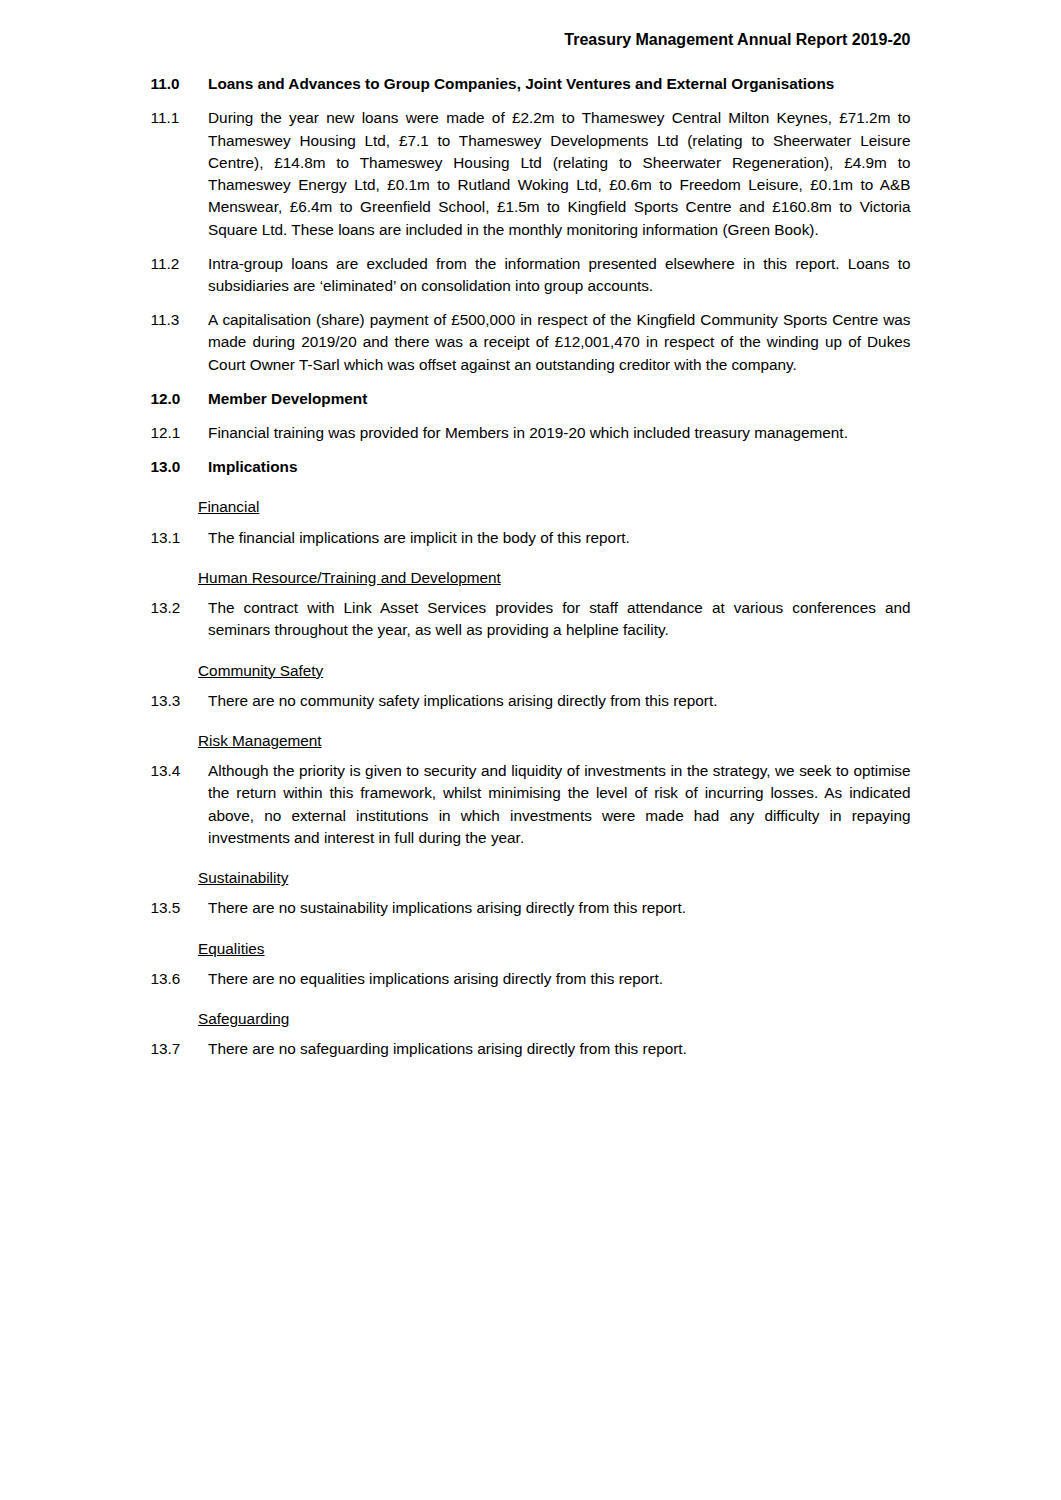Treasury Management Annual Report 2019-20
11.0
Loans and Advances to Group Companies, Joint Ventures and External Organisations
11.1
During the year new loans were made of £2.2m to Thameswey Central Milton Keynes, £71.2m to Thameswey Housing Ltd, £7.1 to Thameswey Developments Ltd (relating to Sheerwater Leisure Centre), £14.8m to Thameswey Housing Ltd (relating to Sheerwater Regeneration), £4.9m to Thameswey Energy Ltd, £0.1m to Rutland Woking Ltd, £0.6m to Freedom Leisure, £0.1m to A&B Menswear, £6.4m to Greenfield School, £1.5m to Kingfield Sports Centre and £160.8m to Victoria Square Ltd. These loans are included in the monthly monitoring information (Green Book).
11.2
Intra-group loans are excluded from the information presented elsewhere in this report. Loans to subsidiaries are ‘eliminated’ on consolidation into group accounts.
11.3
A capitalisation (share) payment of £500,000 in respect of the Kingfield Community Sports Centre was made during 2019/20 and there was a receipt of £12,001,470 in respect of the winding up of Dukes Court Owner T-Sarl which was offset against an outstanding creditor with the company.
12.0
Member Development
12.1
Financial training was provided for Members in 2019-20 which included treasury management.
13.0
Implications
Financial
13.1
The financial implications are implicit in the body of this report.
Human Resource/Training and Development
13.2
The contract with Link Asset Services provides for staff attendance at various conferences and seminars throughout the year, as well as providing a helpline facility.
Community Safety
13.3
There are no community safety implications arising directly from this report.
Risk Management
13.4
Although the priority is given to security and liquidity of investments in the strategy, we seek to optimise the return within this framework, whilst minimising the level of risk of incurring losses. As indicated above, no external institutions in which investments were made had any difficulty in repaying investments and interest in full during the year.
Sustainability
13.5
There are no sustainability implications arising directly from this report.
Equalities
13.6
There are no equalities implications arising directly from this report.
Safeguarding
13.7
There are no safeguarding implications arising directly from this report.